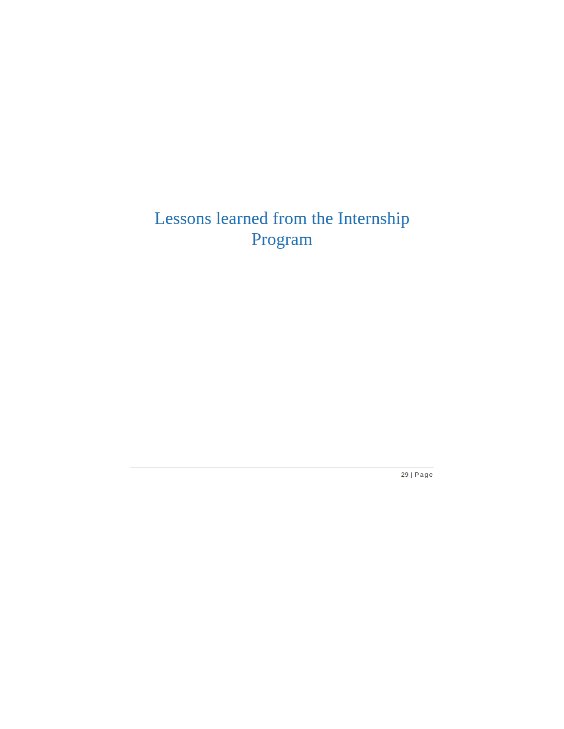Lessons learned from the Internship Program
29 | Page